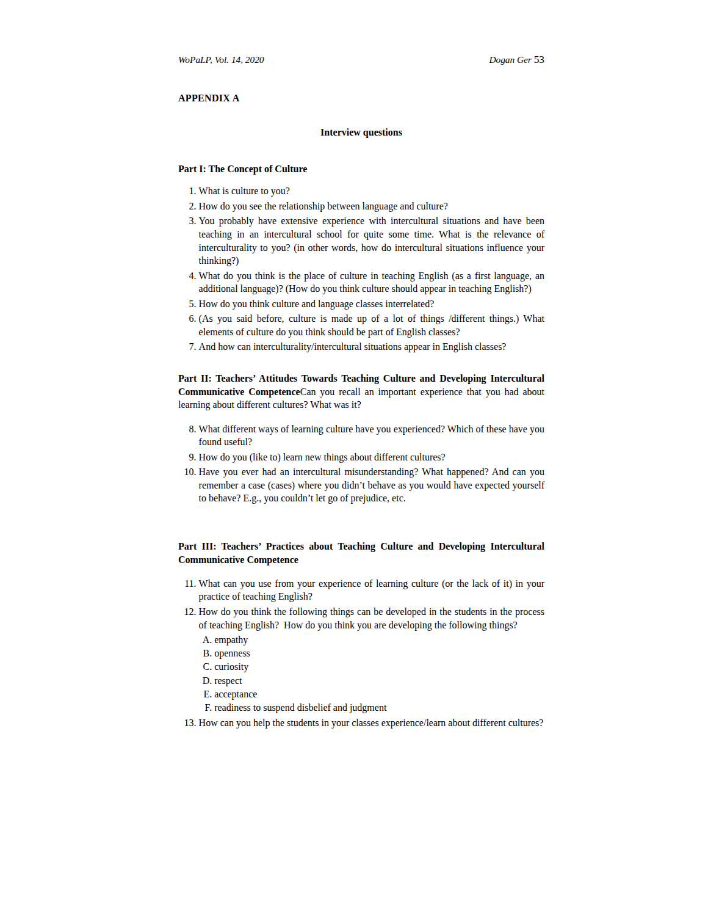WoPaLP, Vol. 14, 2020
Dogan Ger 53
APPENDIX A
Interview questions
Part I: The Concept of Culture
What is culture to you?
How do you see the relationship between language and culture?
You probably have extensive experience with intercultural situations and have been teaching in an intercultural school for quite some time. What is the relevance of interculturality to you? (in other words, how do intercultural situations influence your thinking?)
What do you think is the place of culture in teaching English (as a first language, an additional language)? (How do you think culture should appear in teaching English?)
How do you think culture and language classes interrelated?
(As you said before, culture is made up of a lot of things /different things.) What elements of culture do you think should be part of English classes?
And how can interculturality/intercultural situations appear in English classes?
Part II: Teachers’ Attitudes Towards Teaching Culture and Developing Intercultural Communicative CompetenceCan you recall an important experience that you had about learning about different cultures? What was it?
What different ways of learning culture have you experienced? Which of these have you found useful?
How do you (like to) learn new things about different cultures?
Have you ever had an intercultural misunderstanding? What happened? And can you remember a case (cases) where you didn’t behave as you would have expected yourself to behave? E.g., you couldn’t let go of prejudice, etc.
Part III: Teachers’ Practices about Teaching Culture and Developing Intercultural Communicative Competence
What can you use from your experience of learning culture (or the lack of it) in your practice of teaching English?
How do you think the following things can be developed in the students in the process of teaching English? How do you think you are developing the following things?
empathy
openness
curiosity
respect
acceptance
readiness to suspend disbelief and judgment
How can you help the students in your classes experience/learn about different cultures?